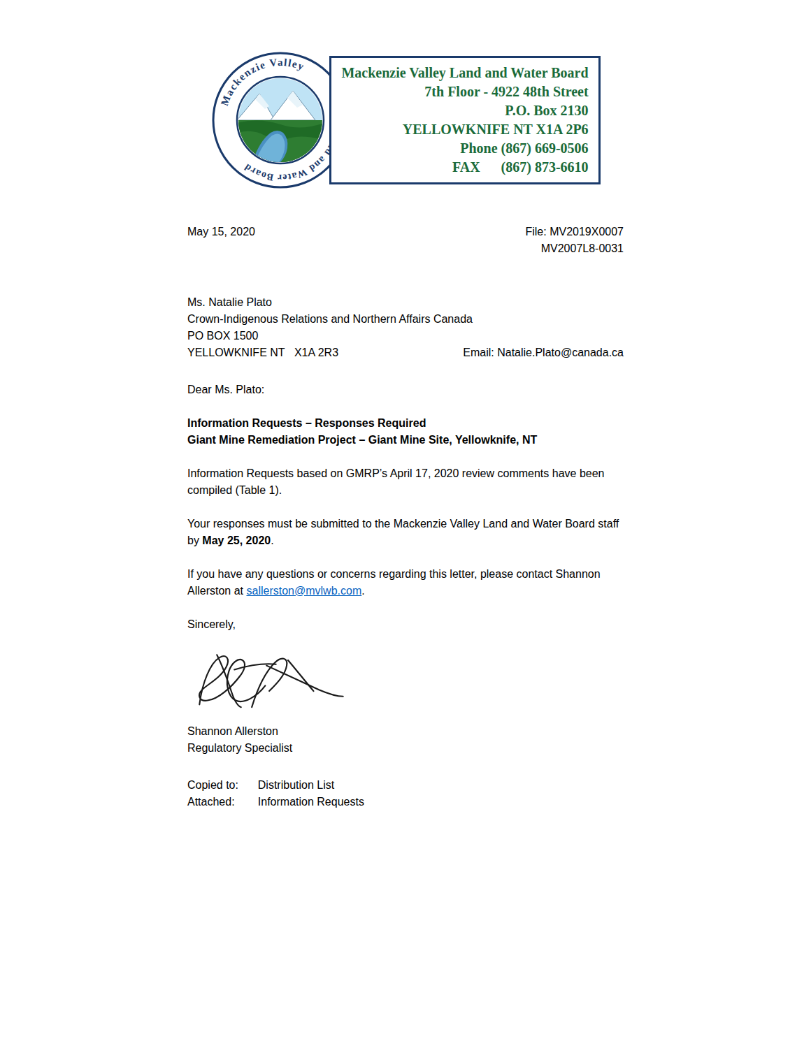Mackenzie Valley Land and Water Board
Mackenzie Valley Land and Water Board
7th Floor - 4922 48th Street
P.O. Box 2130
YELLOWKNIFE NT X1A 2P6
Phone (867) 669-0506
FAX (867) 873-6610
May 15, 2020
File: MV2019X0007
MV2007L8-0031
Ms. Natalie Plato
Crown-Indigenous Relations and Northern Affairs Canada
PO BOX 1500
YELLOWKNIFE NT X1A 2R3 Email: Natalie.Plato@canada.ca
Dear Ms. Plato:
Information Requests – Responses Required
Giant Mine Remediation Project – Giant Mine Site, Yellowknife, NT
Information Requests based on GMRP’s April 17, 2020 review comments have been compiled (Table 1).
Your responses must be submitted to the Mackenzie Valley Land and Water Board staff by May 25, 2020.
If you have any questions or concerns regarding this letter, please contact Shannon Allerston at sallerston@mvlwb.com.
Sincerely,
Shannon Allerston
Regulatory Specialist
Copied to: Distribution List
Attached: Information Requests